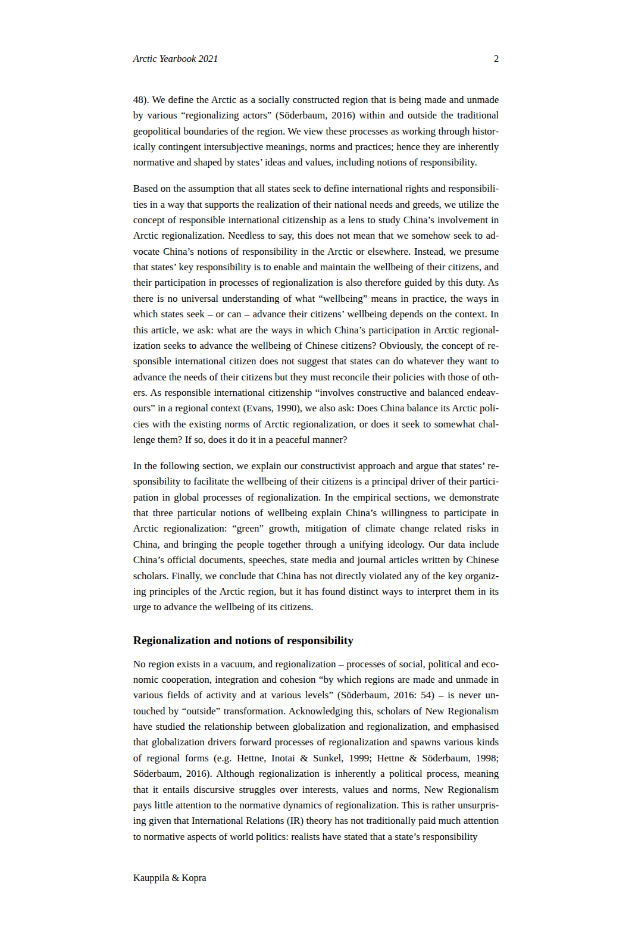Arctic Yearbook 2021 2
48). We define the Arctic as a socially constructed region that is being made and unmade by various “regionalizing actors” (Söderbaum, 2016) within and outside the traditional geopolitical boundaries of the region. We view these processes as working through historically contingent intersubjective meanings, norms and practices; hence they are inherently normative and shaped by states’ ideas and values, including notions of responsibility.
Based on the assumption that all states seek to define international rights and responsibilities in a way that supports the realization of their national needs and greeds, we utilize the concept of responsible international citizenship as a lens to study China’s involvement in Arctic regionalization. Needless to say, this does not mean that we somehow seek to advocate China’s notions of responsibility in the Arctic or elsewhere. Instead, we presume that states’ key responsibility is to enable and maintain the wellbeing of their citizens, and their participation in processes of regionalization is also therefore guided by this duty. As there is no universal understanding of what “wellbeing” means in practice, the ways in which states seek – or can – advance their citizens’ wellbeing depends on the context. In this article, we ask: what are the ways in which China’s participation in Arctic regionalization seeks to advance the wellbeing of Chinese citizens? Obviously, the concept of responsible international citizen does not suggest that states can do whatever they want to advance the needs of their citizens but they must reconcile their policies with those of others. As responsible international citizenship “involves constructive and balanced endeavours” in a regional context (Evans, 1990), we also ask: Does China balance its Arctic policies with the existing norms of Arctic regionalization, or does it seek to somewhat challenge them? If so, does it do it in a peaceful manner?
In the following section, we explain our constructivist approach and argue that states’ responsibility to facilitate the wellbeing of their citizens is a principal driver of their participation in global processes of regionalization. In the empirical sections, we demonstrate that three particular notions of wellbeing explain China’s willingness to participate in Arctic regionalization: “green” growth, mitigation of climate change related risks in China, and bringing the people together through a unifying ideology. Our data include China’s official documents, speeches, state media and journal articles written by Chinese scholars. Finally, we conclude that China has not directly violated any of the key organizing principles of the Arctic region, but it has found distinct ways to interpret them in its urge to advance the wellbeing of its citizens.
Regionalization and notions of responsibility
No region exists in a vacuum, and regionalization – processes of social, political and economic cooperation, integration and cohesion “by which regions are made and unmade in various fields of activity and at various levels” (Söderbaum, 2016: 54) – is never untouched by “outside” transformation. Acknowledging this, scholars of New Regionalism have studied the relationship between globalization and regionalization, and emphasised that globalization drivers forward processes of regionalization and spawns various kinds of regional forms (e.g. Hettne, Inotai & Sunkel, 1999; Hettne & Söderbaum, 1998; Söderbaum, 2016). Although regionalization is inherently a political process, meaning that it entails discursive struggles over interests, values and norms, New Regionalism pays little attention to the normative dynamics of regionalization. This is rather unsurprising given that International Relations (IR) theory has not traditionally paid much attention to normative aspects of world politics: realists have stated that a state’s responsibility
Kauppila & Kopra